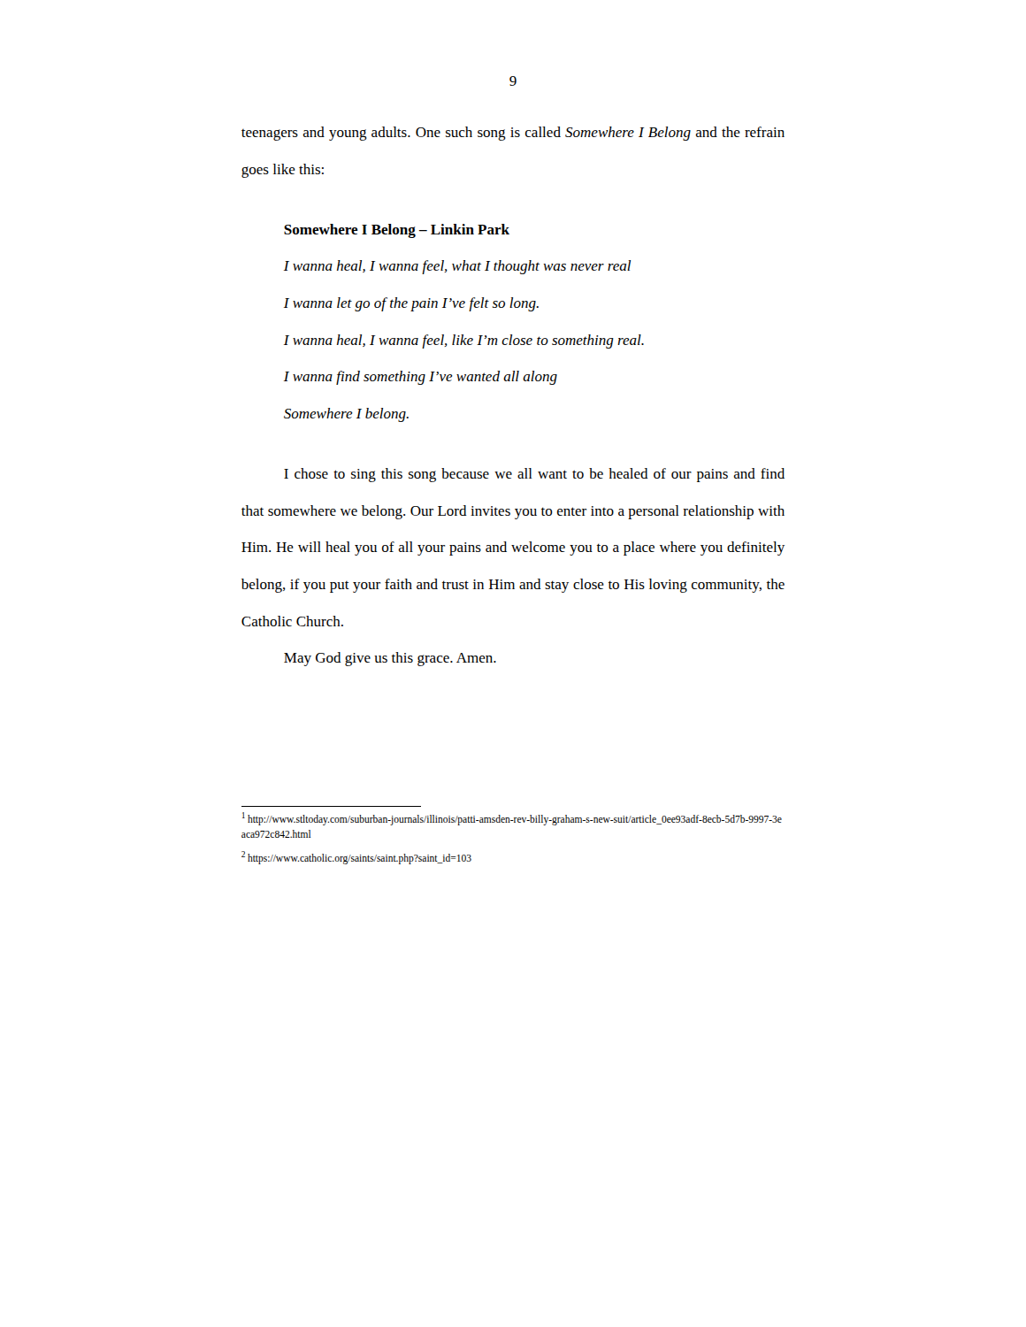9
teenagers and young adults. One such song is called Somewhere I Belong and the refrain goes like this:
Somewhere I Belong – Linkin Park
I wanna heal, I wanna feel, what I thought was never real
I wanna let go of the pain I’ve felt so long.
I wanna heal, I wanna feel, like I’m close to something real.
I wanna find something I’ve wanted all along
Somewhere I belong.
I chose to sing this song because we all want to be healed of our pains and find that somewhere we belong. Our Lord invites you to enter into a personal relationship with Him. He will heal you of all your pains and welcome you to a place where you definitely belong, if you put your faith and trust in Him and stay close to His loving community, the Catholic Church.
May God give us this grace. Amen.
1http://www.stltoday.com/suburban-journals/illinois/patti-amsden-rev-billy-graham-s-new-suit/article_0ee93adf-8ecb-5d7b-9997-3eaca972c842.html
2https://www.catholic.org/saints/saint.php?saint_id=103